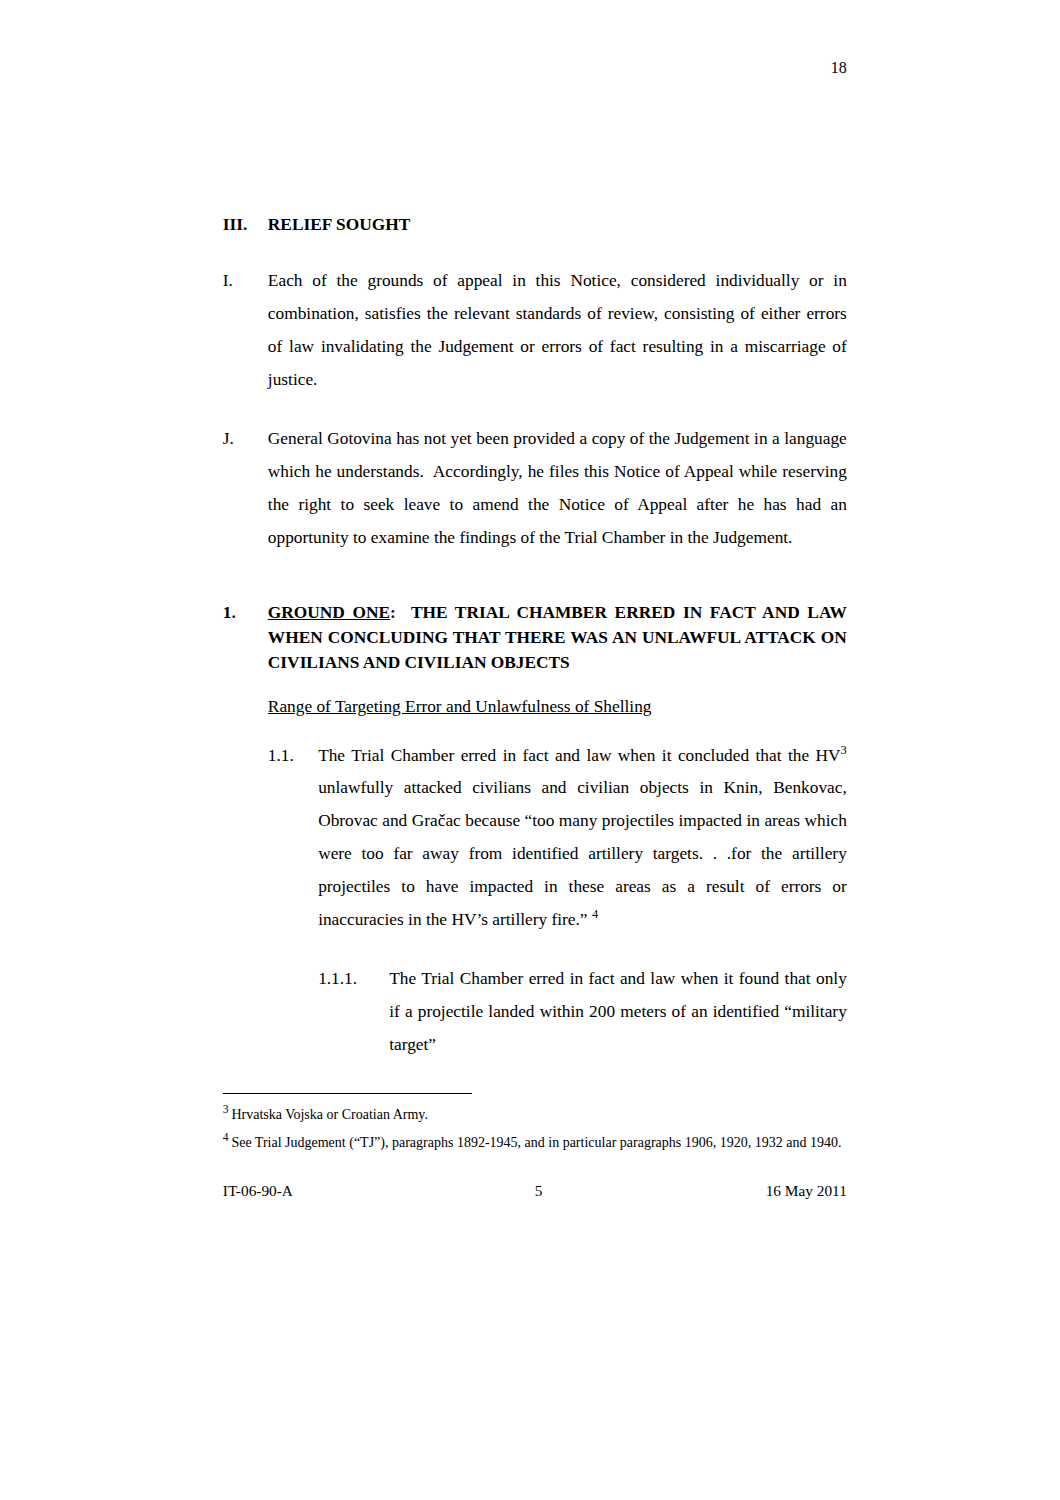18
III. RELIEF SOUGHT
I.
Each of the grounds of appeal in this Notice, considered individually or in combination, satisfies the relevant standards of review, consisting of either errors of law invalidating the Judgement or errors of fact resulting in a miscarriage of justice.
J.
General Gotovina has not yet been provided a copy of the Judgement in a language which he understands. Accordingly, he files this Notice of Appeal while reserving the right to seek leave to amend the Notice of Appeal after he has had an opportunity to examine the findings of the Trial Chamber in the Judgement.
1.
GROUND ONE: THE TRIAL CHAMBER ERRED IN FACT AND LAW WHEN CONCLUDING THAT THERE WAS AN UNLAWFUL ATTACK ON CIVILIANS AND CIVILIAN OBJECTS
Range of Targeting Error and Unlawfulness of Shelling
1.1.
The Trial Chamber erred in fact and law when it concluded that the HV3 unlawfully attacked civilians and civilian objects in Knin, Benkovac, Obrovac and Gračac because “too many projectiles impacted in areas which were too far away from identified artillery targets. . .for the artillery projectiles to have impacted in these areas as a result of errors or inaccuracies in the HV’s artillery fire.” 4
1.1.1.
The Trial Chamber erred in fact and law when it found that only if a projectile landed within 200 meters of an identified “military target”
3 Hrvatska Vojska or Croatian Army.
4 See Trial Judgement (“TJ”), paragraphs 1892-1945, and in particular paragraphs 1906, 1920, 1932 and 1940.
IT-06-90-A
5
16 May 2011